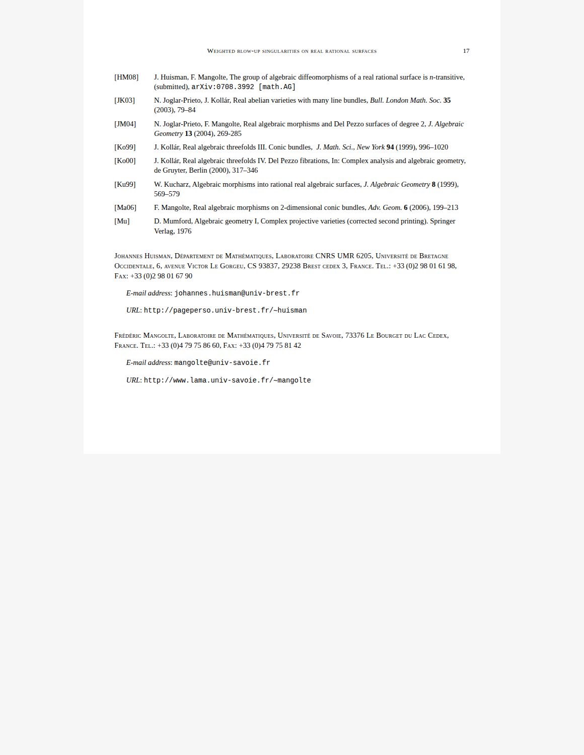Weighted blow-up singularities on real rational surfaces 17
[HM08]
J. Huisman, F. Mangolte, The group of algebraic diffeomorphisms of a real rational surface is n-transitive, (submitted), arXiv:0708.3992 [math.AG]
[JK03]
N. Joglar-Prieto, J. Kollár, Real abelian varieties with many line bundles, Bull. London Math. Soc. 35 (2003), 79–84
[JM04]
N. Joglar-Prieto, F. Mangolte, Real algebraic morphisms and Del Pezzo surfaces of degree 2, J. Algebraic Geometry 13 (2004), 269-285
[Ko99]
J. Kollár, Real algebraic threefolds III. Conic bundles, J. Math. Sci., New York 94 (1999), 996–1020
[Ko00]
J. Kollár, Real algebraic threefolds IV. Del Pezzo fibrations, In: Complex analysis and algebraic geometry, de Gruyter, Berlin (2000), 317–346
[Ku99]
W. Kucharz, Algebraic morphisms into rational real algebraic surfaces, J. Algebraic Geometry 8 (1999), 569–579
[Ma06]
F. Mangolte, Real algebraic morphisms on 2-dimensional conic bundles, Adv. Geom. 6 (2006), 199–213
[Mu]
D. Mumford, Algebraic geometry I, Complex projective varieties (corrected second printing). Springer Verlag, 1976
Johannes Huisman, Département de Mathématiques, Laboratoire CNRS UMR 6205, Université de Bretagne Occidentale, 6, avenue Victor Le Gorgeu, CS 93837, 29238 Brest cedex 3, France. Tel.: +33 (0)2 98 01 61 98, Fax: +33 (0)2 98 01 67 90
E-mail address: johannes.huisman@univ-brest.fr
URL: http://pageperso.univ-brest.fr/∼huisman
Frédéric Mangolte, Laboratoire de Mathématiques, Université de Savoie, 73376 Le Bourget du Lac Cedex, France. Tel.: +33 (0)4 79 75 86 60, Fax: +33 (0)4 79 75 81 42
E-mail address: mangolte@univ-savoie.fr
URL: http://www.lama.univ-savoie.fr/∼mangolte